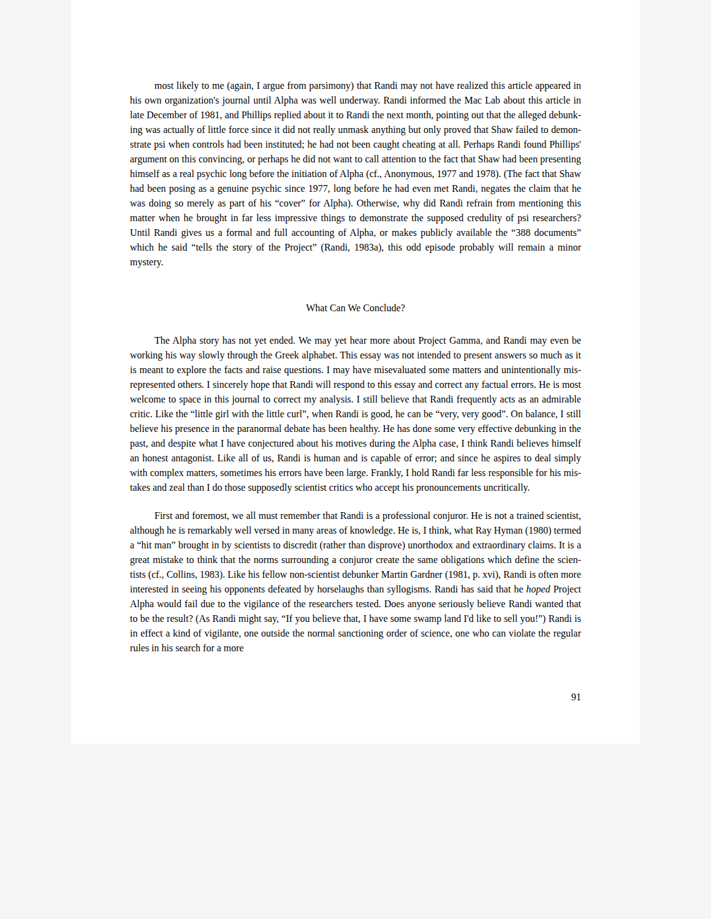most likely to me (again, I argue from parsimony) that Randi may not have realized this article appeared in his own organization's journal until Alpha was well underway. Randi informed the Mac Lab about this article in late December of 1981, and Phillips replied about it to Randi the next month, pointing out that the alleged debunking was actually of little force since it did not really unmask anything but only proved that Shaw failed to demonstrate psi when controls had been instituted; he had not been caught cheating at all. Perhaps Randi found Phillips' argument on this convincing, or perhaps he did not want to call attention to the fact that Shaw had been presenting himself as a real psychic long before the initiation of Alpha (cf., Anonymous, 1977 and 1978). (The fact that Shaw had been posing as a genuine psychic since 1977, long before he had even met Randi, negates the claim that he was doing so merely as part of his “cover” for Alpha). Otherwise, why did Randi refrain from mentioning this matter when he brought in far less impressive things to demonstrate the supposed credulity of psi researchers? Until Randi gives us a formal and full accounting of Alpha, or makes publicly available the “388 documents” which he said “tells the story of the Project” (Randi, 1983a), this odd episode probably will remain a minor mystery.
What Can We Conclude?
The Alpha story has not yet ended. We may yet hear more about Project Gamma, and Randi may even be working his way slowly through the Greek alphabet. This essay was not intended to present answers so much as it is meant to explore the facts and raise questions. I may have misevaluated some matters and unintentionally misrepresented others. I sincerely hope that Randi will respond to this essay and correct any factual errors. He is most welcome to space in this journal to correct my analysis. I still believe that Randi frequently acts as an admirable critic. Like the “little girl with the little curl”, when Randi is good, he can be “very, very good”. On balance, I still believe his presence in the paranormal debate has been healthy. He has done some very effective debunking in the past, and despite what I have conjectured about his motives during the Alpha case, I think Randi believes himself an honest antagonist. Like all of us, Randi is human and is capable of error; and since he aspires to deal simply with complex matters, sometimes his errors have been large. Frankly, I hold Randi far less responsible for his mistakes and zeal than I do those supposedly scientist critics who accept his pronouncements uncritically.
First and foremost, we all must remember that Randi is a professional conjuror. He is not a trained scientist, although he is remarkably well versed in many areas of knowledge. He is, I think, what Ray Hyman (1980) termed a “hit man” brought in by scientists to discredit (rather than disprove) unorthodox and extraordinary claims. It is a great mistake to think that the norms surrounding a conjuror create the same obligations which define the scientists (cf., Collins, 1983). Like his fellow non-scientist debunker Martin Gardner (1981, p. xvi), Randi is often more interested in seeing his opponents defeated by horselaughs than syllogisms. Randi has said that he hoped Project Alpha would fail due to the vigilance of the researchers tested. Does anyone seriously believe Randi wanted that to be the result? (As Randi might say, “If you believe that, I have some swamp land I'd like to sell you!”) Randi is in effect a kind of vigilante, one outside the normal sanctioning order of science, one who can violate the regular rules in his search for a more
91